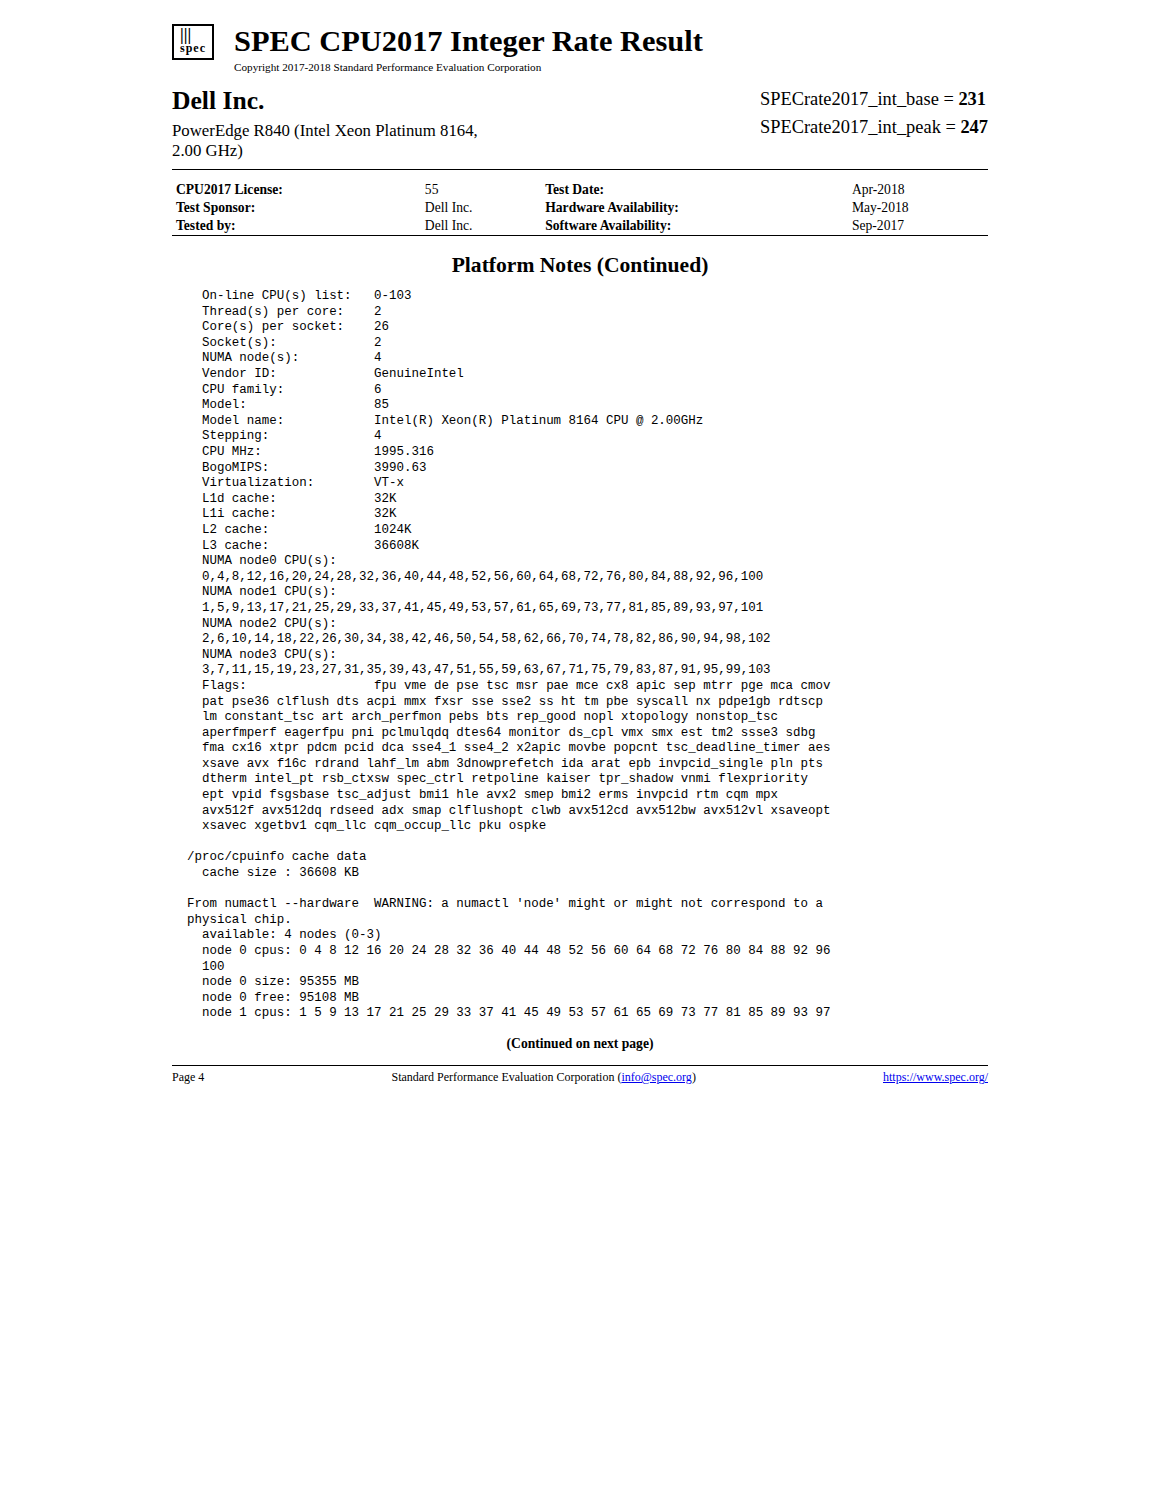|||spec
SPEC CPU2017 Integer Rate Result
Copyright 2017-2018 Standard Performance Evaluation Corporation
Dell Inc.
PowerEdge R840 (Intel Xeon Platinum 8164,
2.00 GHz)
SPECrate2017_int_base = 231
SPECrate2017_int_peak = 247
| CPU2017 License: | 55 | Test Date: | Apr-2018 |
| Test Sponsor: | Dell Inc. | Hardware Availability: | May-2018 |
| Tested by: | Dell Inc. | Software Availability: | Sep-2017 |
Platform Notes (Continued)
    On-line CPU(s) list:   0-103
    Thread(s) per core:    2
    Core(s) per socket:    26
    Socket(s):             2
    NUMA node(s):          4
    Vendor ID:             GenuineIntel
    CPU family:            6
    Model:                 85
    Model name:            Intel(R) Xeon(R) Platinum 8164 CPU @ 2.00GHz
    Stepping:              4
    CPU MHz:               1995.316
    BogoMIPS:              3990.63
    Virtualization:        VT-x
    L1d cache:             32K
    L1i cache:             32K
    L2 cache:              1024K
    L3 cache:              36608K
    NUMA node0 CPU(s):
    0,4,8,12,16,20,24,28,32,36,40,44,48,52,56,60,64,68,72,76,80,84,88,92,96,100
    NUMA node1 CPU(s):
    1,5,9,13,17,21,25,29,33,37,41,45,49,53,57,61,65,69,73,77,81,85,89,93,97,101
    NUMA node2 CPU(s):
    2,6,10,14,18,22,26,30,34,38,42,46,50,54,58,62,66,70,74,78,82,86,90,94,98,102
    NUMA node3 CPU(s):
    3,7,11,15,19,23,27,31,35,39,43,47,51,55,59,63,67,71,75,79,83,87,91,95,99,103
    Flags:                 fpu vme de pse tsc msr pae mce cx8 apic sep mtrr pge mca cmov
    pat pse36 clflush dts acpi mmx fxsr sse sse2 ss ht tm pbe syscall nx pdpe1gb rdtscp
    lm constant_tsc art arch_perfmon pebs bts rep_good nopl xtopology nonstop_tsc
    aperfmperf eagerfpu pni pclmulqdq dtes64 monitor ds_cpl vmx smx est tm2 ssse3 sdbg
    fma cx16 xtpr pdcm pcid dca sse4_1 sse4_2 x2apic movbe popcnt tsc_deadline_timer aes
    xsave avx f16c rdrand lahf_lm abm 3dnowprefetch ida arat epb invpcid_single pln pts
    dtherm intel_pt rsb_ctxsw spec_ctrl retpoline kaiser tpr_shadow vnmi flexpriority
    ept vpid fsgsbase tsc_adjust bmi1 hle avx2 smep bmi2 erms invpcid rtm cqm mpx
    avx512f avx512dq rdseed adx smap clflushopt clwb avx512cd avx512bw avx512vl xsaveopt
    xsavec xgetbv1 cqm_llc cqm_occup_llc pku ospke

  /proc/cpuinfo cache data
    cache size : 36608 KB

  From numactl --hardware  WARNING: a numactl 'node' might or might not correspond to a
  physical chip.
    available: 4 nodes (0-3)
    node 0 cpus: 0 4 8 12 16 20 24 28 32 36 40 44 48 52 56 60 64 68 72 76 80 84 88 92 96
    100
    node 0 size: 95355 MB
    node 0 free: 95108 MB
    node 1 cpus: 1 5 9 13 17 21 25 29 33 37 41 45 49 53 57 61 65 69 73 77 81 85 89 93 97
(Continued on next page)
Page 4 Standard Performance Evaluation Corporation (info@spec.org) https://www.spec.org/